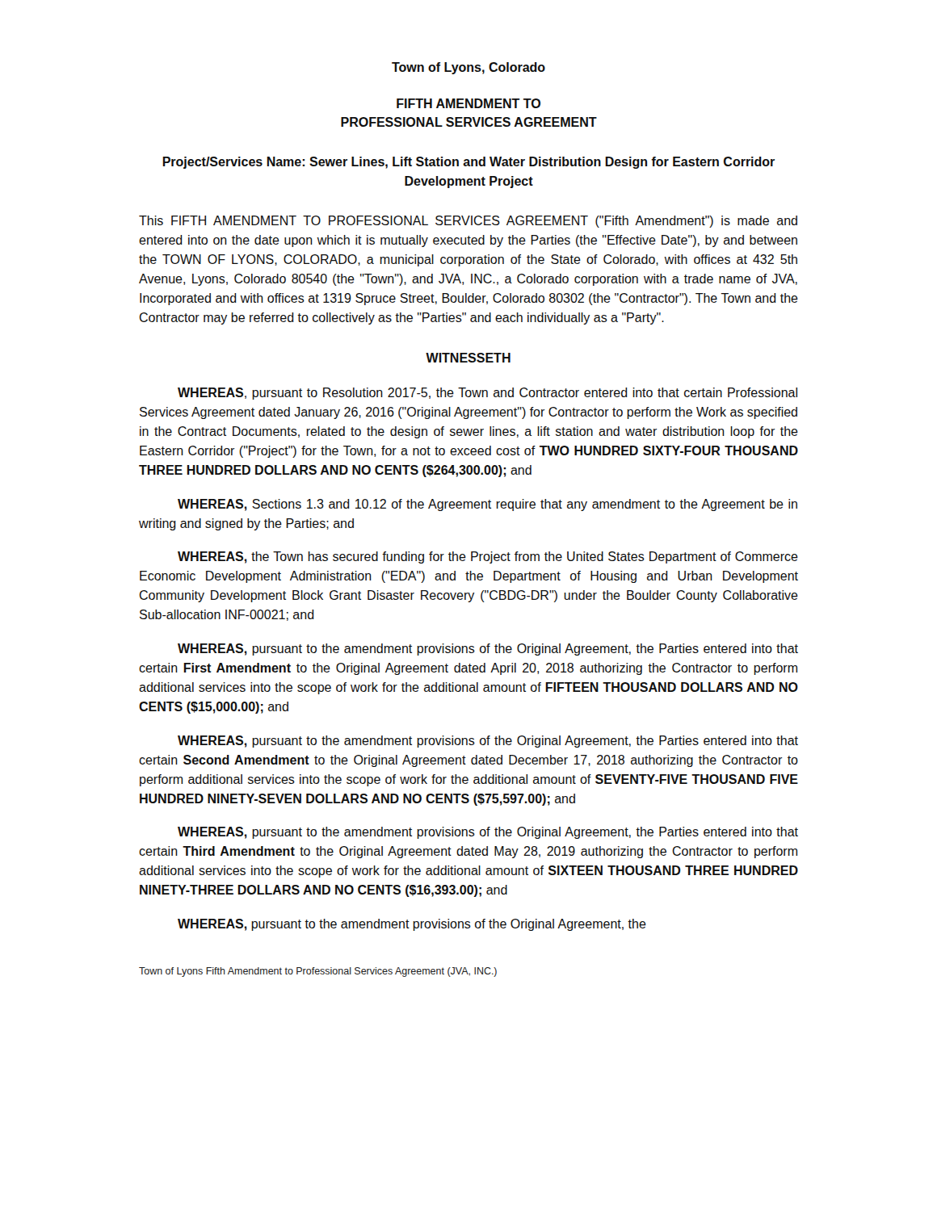Town of Lyons, Colorado
FIFTH AMENDMENT TO
PROFESSIONAL SERVICES AGREEMENT
Project/Services Name: Sewer Lines, Lift Station and Water Distribution Design for Eastern Corridor Development Project
This FIFTH AMENDMENT TO PROFESSIONAL SERVICES AGREEMENT ("Fifth Amendment") is made and entered into on the date upon which it is mutually executed by the Parties (the "Effective Date"), by and between the TOWN OF LYONS, COLORADO, a municipal corporation of the State of Colorado, with offices at 432 5th Avenue, Lyons, Colorado 80540 (the "Town"), and JVA, INC., a Colorado corporation with a trade name of JVA, Incorporated and with offices at 1319 Spruce Street, Boulder, Colorado 80302 (the "Contractor"). The Town and the Contractor may be referred to collectively as the "Parties" and each individually as a "Party".
WITNESSETH
WHEREAS, pursuant to Resolution 2017-5, the Town and Contractor entered into that certain Professional Services Agreement dated January 26, 2016 ("Original Agreement") for Contractor to perform the Work as specified in the Contract Documents, related to the design of sewer lines, a lift station and water distribution loop for the Eastern Corridor ("Project") for the Town, for a not to exceed cost of TWO HUNDRED SIXTY-FOUR THOUSAND THREE HUNDRED DOLLARS AND NO CENTS ($264,300.00); and
WHEREAS, Sections 1.3 and 10.12 of the Agreement require that any amendment to the Agreement be in writing and signed by the Parties; and
WHEREAS, the Town has secured funding for the Project from the United States Department of Commerce Economic Development Administration ("EDA") and the Department of Housing and Urban Development Community Development Block Grant Disaster Recovery ("CBDG-DR") under the Boulder County Collaborative Sub-allocation INF-00021; and
WHEREAS, pursuant to the amendment provisions of the Original Agreement, the Parties entered into that certain First Amendment to the Original Agreement dated April 20, 2018 authorizing the Contractor to perform additional services into the scope of work for the additional amount of FIFTEEN THOUSAND DOLLARS AND NO CENTS ($15,000.00); and
WHEREAS, pursuant to the amendment provisions of the Original Agreement, the Parties entered into that certain Second Amendment to the Original Agreement dated December 17, 2018 authorizing the Contractor to perform additional services into the scope of work for the additional amount of SEVENTY-FIVE THOUSAND FIVE HUNDRED NINETY-SEVEN DOLLARS AND NO CENTS ($75,597.00); and
WHEREAS, pursuant to the amendment provisions of the Original Agreement, the Parties entered into that certain Third Amendment to the Original Agreement dated May 28, 2019 authorizing the Contractor to perform additional services into the scope of work for the additional amount of SIXTEEN THOUSAND THREE HUNDRED NINETY-THREE DOLLARS AND NO CENTS ($16,393.00); and
WHEREAS, pursuant to the amendment provisions of the Original Agreement, the
Town of Lyons Fifth Amendment to Professional Services Agreement (JVA, INC.)